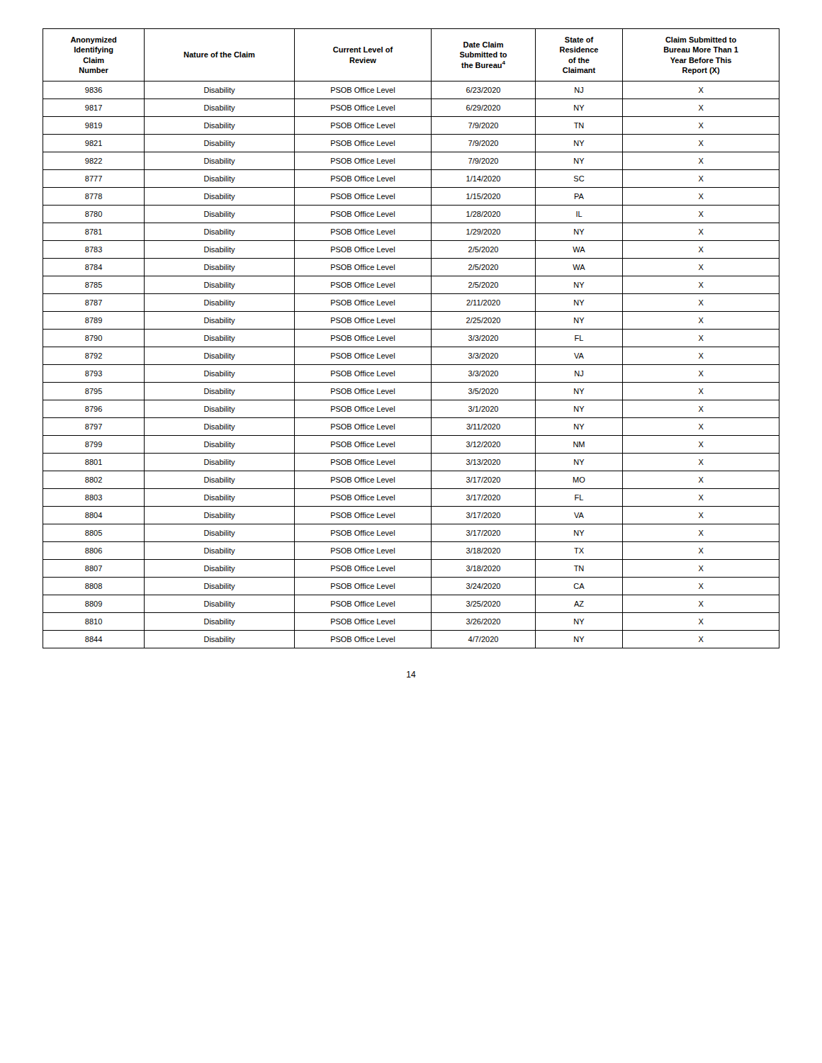| Anonymized Identifying Claim Number | Nature of the Claim | Current Level of Review | Date Claim Submitted to the Bureau 4 | State of Residence of the Claimant | Claim Submitted to Bureau More Than 1 Year Before This Report (X) |
| --- | --- | --- | --- | --- | --- |
| 9836 | Disability | PSOB Office Level | 6/23/2020 | NJ | X |
| 9817 | Disability | PSOB Office Level | 6/29/2020 | NY | X |
| 9819 | Disability | PSOB Office Level | 7/9/2020 | TN | X |
| 9821 | Disability | PSOB Office Level | 7/9/2020 | NY | X |
| 9822 | Disability | PSOB Office Level | 7/9/2020 | NY | X |
| 8777 | Disability | PSOB Office Level | 1/14/2020 | SC | X |
| 8778 | Disability | PSOB Office Level | 1/15/2020 | PA | X |
| 8780 | Disability | PSOB Office Level | 1/28/2020 | IL | X |
| 8781 | Disability | PSOB Office Level | 1/29/2020 | NY | X |
| 8783 | Disability | PSOB Office Level | 2/5/2020 | WA | X |
| 8784 | Disability | PSOB Office Level | 2/5/2020 | WA | X |
| 8785 | Disability | PSOB Office Level | 2/5/2020 | NY | X |
| 8787 | Disability | PSOB Office Level | 2/11/2020 | NY | X |
| 8789 | Disability | PSOB Office Level | 2/25/2020 | NY | X |
| 8790 | Disability | PSOB Office Level | 3/3/2020 | FL | X |
| 8792 | Disability | PSOB Office Level | 3/3/2020 | VA | X |
| 8793 | Disability | PSOB Office Level | 3/3/2020 | NJ | X |
| 8795 | Disability | PSOB Office Level | 3/5/2020 | NY | X |
| 8796 | Disability | PSOB Office Level | 3/1/2020 | NY | X |
| 8797 | Disability | PSOB Office Level | 3/11/2020 | NY | X |
| 8799 | Disability | PSOB Office Level | 3/12/2020 | NM | X |
| 8801 | Disability | PSOB Office Level | 3/13/2020 | NY | X |
| 8802 | Disability | PSOB Office Level | 3/17/2020 | MO | X |
| 8803 | Disability | PSOB Office Level | 3/17/2020 | FL | X |
| 8804 | Disability | PSOB Office Level | 3/17/2020 | VA | X |
| 8805 | Disability | PSOB Office Level | 3/17/2020 | NY | X |
| 8806 | Disability | PSOB Office Level | 3/18/2020 | TX | X |
| 8807 | Disability | PSOB Office Level | 3/18/2020 | TN | X |
| 8808 | Disability | PSOB Office Level | 3/24/2020 | CA | X |
| 8809 | Disability | PSOB Office Level | 3/25/2020 | AZ | X |
| 8810 | Disability | PSOB Office Level | 3/26/2020 | NY | X |
| 8844 | Disability | PSOB Office Level | 4/7/2020 | NY | X |
14